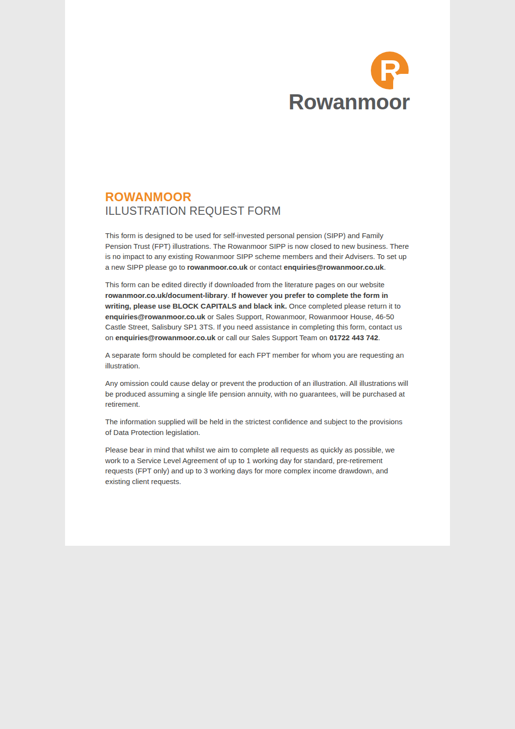R
Rowanmoor
ROWANMOOR
ILLUSTRATION REQUEST FORM
This form is designed to be used for self-invested personal pension (SIPP) and Family Pension Trust (FPT) illustrations. The Rowanmoor SIPP is now closed to new business. There is no impact to any existing Rowanmoor SIPP scheme members and their Advisers. To set up a new SIPP please go to rowanmoor.co.uk or contact enquiries@rowanmoor.co.uk.
This form can be edited directly if downloaded from the literature pages on our website rowanmoor.co.uk/document-library. If however you prefer to complete the form in writing, please use BLOCK CAPITALS and black ink. Once completed please return it to enquiries@rowanmoor.co.uk or Sales Support, Rowanmoor, Rowanmoor House, 46-50 Castle Street, Salisbury SP1 3TS. If you need assistance in completing this form, contact us on enquiries@rowanmoor.co.uk or call our Sales Support Team on 01722 443 742.
A separate form should be completed for each FPT member for whom you are requesting an illustration.
Any omission could cause delay or prevent the production of an illustration. All illustrations will be produced assuming a single life pension annuity, with no guarantees, will be purchased at retirement.
The information supplied will be held in the strictest confidence and subject to the provisions of Data Protection legislation.
Please bear in mind that whilst we aim to complete all requests as quickly as possible, we work to a Service Level Agreement of up to 1 working day for standard, pre-retirement requests (FPT only) and up to 3 working days for more complex income drawdown, and existing client requests.